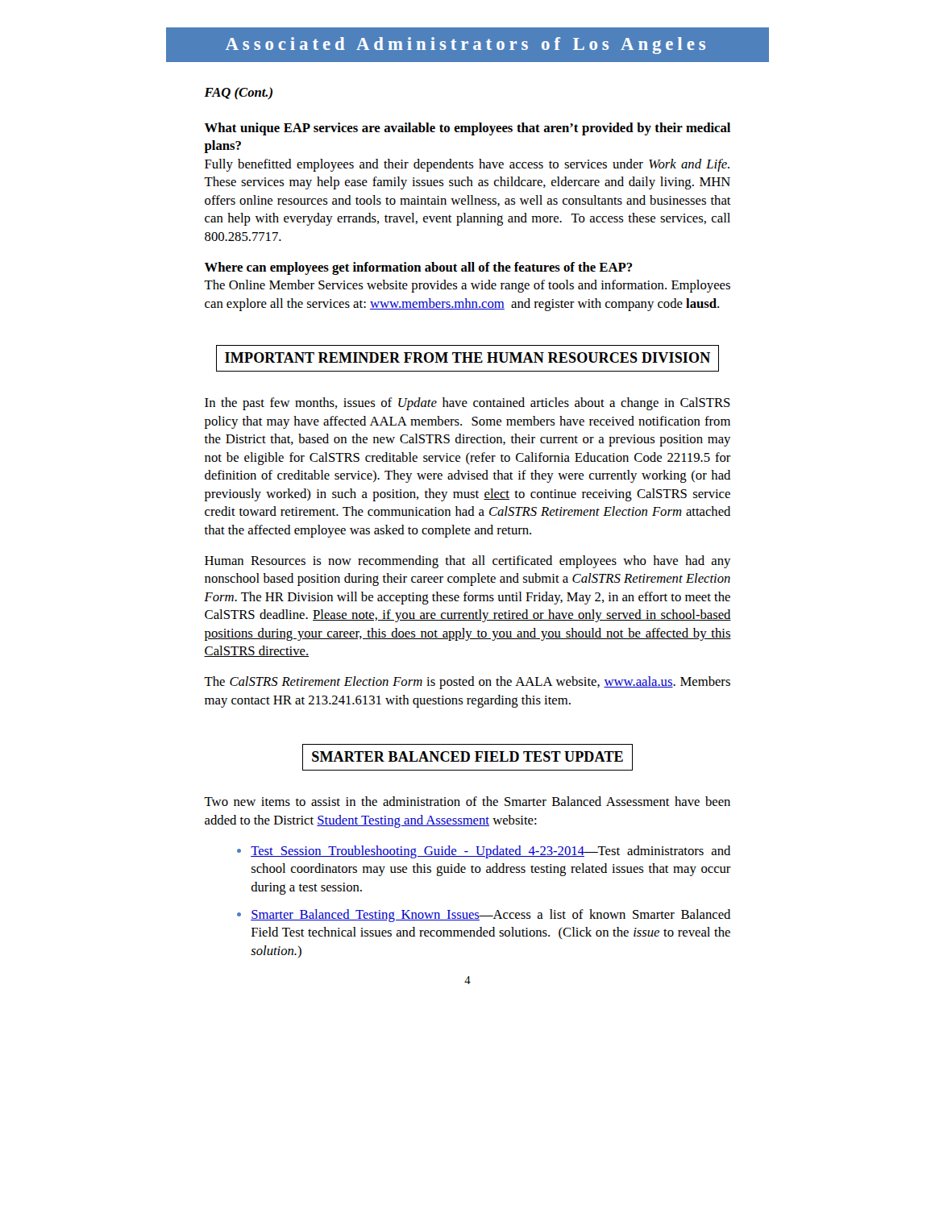Associated Administrators of Los Angeles
FAQ (Cont.)
What unique EAP services are available to employees that aren’t provided by their medical plans?
Fully benefitted employees and their dependents have access to services under Work and Life. These services may help ease family issues such as childcare, eldercare and daily living. MHN offers online resources and tools to maintain wellness, as well as consultants and businesses that can help with everyday errands, travel, event planning and more. To access these services, call 800.285.7717.
Where can employees get information about all of the features of the EAP?
The Online Member Services website provides a wide range of tools and information. Employees can explore all the services at: www.members.mhn.com and register with company code lausd.
IMPORTANT REMINDER FROM THE HUMAN RESOURCES DIVISION
In the past few months, issues of Update have contained articles about a change in CalSTRS policy that may have affected AALA members. Some members have received notification from the District that, based on the new CalSTRS direction, their current or a previous position may not be eligible for CalSTRS creditable service (refer to California Education Code 22119.5 for definition of creditable service). They were advised that if they were currently working (or had previously worked) in such a position, they must elect to continue receiving CalSTRS service credit toward retirement. The communication had a CalSTRS Retirement Election Form attached that the affected employee was asked to complete and return.
Human Resources is now recommending that all certificated employees who have had any nonschool based position during their career complete and submit a CalSTRS Retirement Election Form. The HR Division will be accepting these forms until Friday, May 2, in an effort to meet the CalSTRS deadline. Please note, if you are currently retired or have only served in school-based positions during your career, this does not apply to you and you should not be affected by this CalSTRS directive.
The CalSTRS Retirement Election Form is posted on the AALA website, www.aala.us. Members may contact HR at 213.241.6131 with questions regarding this item.
SMARTER BALANCED FIELD TEST UPDATE
Two new items to assist in the administration of the Smarter Balanced Assessment have been added to the District Student Testing and Assessment website:
Test Session Troubleshooting Guide - Updated 4-23-2014—Test administrators and school coordinators may use this guide to address testing related issues that may occur during a test session.
Smarter Balanced Testing Known Issues—Access a list of known Smarter Balanced Field Test technical issues and recommended solutions. (Click on the issue to reveal the solution.)
4